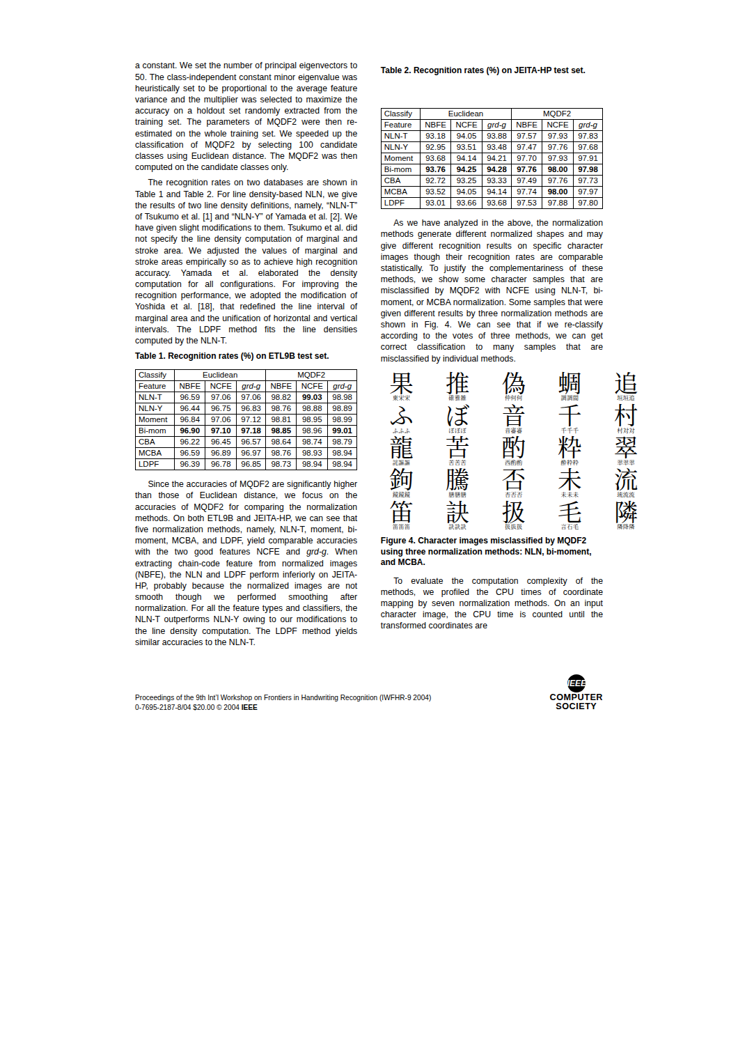a constant. We set the number of principal eigenvectors to 50. The class-independent constant minor eigenvalue was heuristically set to be proportional to the average feature variance and the multiplier was selected to maximize the accuracy on a holdout set randomly extracted from the training set. The parameters of MQDF2 were then re-estimated on the whole training set. We speeded up the classification of MQDF2 by selecting 100 candidate classes using Euclidean distance. The MQDF2 was then computed on the candidate classes only.
The recognition rates on two databases are shown in Table 1 and Table 2. For line density-based NLN, we give the results of two line density definitions, namely, “NLN-T” of Tsukumo et al. [1] and “NLN-Y” of Yamada et al. [2]. We have given slight modifications to them. Tsukumo et al. did not specify the line density computation of marginal and stroke area. We adjusted the values of marginal and stroke areas empirically so as to achieve high recognition accuracy. Yamada et al. elaborated the density computation for all configurations. For improving the recognition performance, we adopted the modification of Yoshida et al. [18], that redefined the line interval of marginal area and the unification of horizontal and vertical intervals. The LDPF method fits the line densities computed by the NLN-T.
Table 1. Recognition rates (%) on ETL9B test set.
| Classify | Euclidean | MQDF2 |
| Feature | NBFE | NCFE | grd-g | NBFE | NCFE | grd-g |
| NLN-T | 96.59 | 97.06 | 97.06 | 98.82 | 99.03 | 98.98 |
| NLN-Y | 96.44 | 96.75 | 96.83 | 98.76 | 98.88 | 98.89 |
| Moment | 96.84 | 97.06 | 97.12 | 98.81 | 98.95 | 98.99 |
| Bi-mom | 96.90 | 97.10 | 97.18 | 98.85 | 98.96 | 99.01 |
| CBA | 96.22 | 96.45 | 96.57 | 98.64 | 98.74 | 98.79 |
| MCBA | 96.59 | 96.89 | 96.97 | 98.76 | 98.93 | 98.94 |
| LDPF | 96.39 | 96.78 | 96.85 | 98.73 | 98.94 | 98.94 |
Since the accuracies of MQDF2 are significantly higher than those of Euclidean distance, we focus on the accuracies of MQDF2 for comparing the normalization methods. On both ETL9B and JEITA-HP, we can see that five normalization methods, namely, NLN-T, moment, bi-moment, MCBA, and LDPF, yield comparable accuracies with the two good features NCFE and grd-g. When extracting chain-code feature from normalized images (NBFE), the NLN and LDPF perform inferiorly on JEITA-HP, probably because the normalized images are not smooth though we performed smoothing after normalization. For all the feature types and classifiers, the NLN-T outperforms NLN-Y owing to our modifications to the line density computation. The LDPF method yields similar accuracies to the NLN-T.
Table 2. Recognition rates (%) on JEITA-HP test set.
| Classify | Euclidean | MQDF2 |
| Feature | NBFE | NCFE | grd-g | NBFE | NCFE | grd-g |
| NLN-T | 93.18 | 94.05 | 93.88 | 97.57 | 97.93 | 97.83 |
| NLN-Y | 92.95 | 93.51 | 93.48 | 97.47 | 97.76 | 97.68 |
| Moment | 93.68 | 94.14 | 94.21 | 97.70 | 97.93 | 97.91 |
| Bi-mom | 93.76 | 94.25 | 94.28 | 97.76 | 98.00 | 97.98 |
| CBA | 92.72 | 93.25 | 93.33 | 97.49 | 97.76 | 97.73 |
| MCBA | 93.52 | 94.05 | 94.14 | 97.74 | 98.00 | 97.97 |
| LDPF | 93.01 | 93.66 | 93.68 | 97.53 | 97.88 | 97.80 |
As we have analyzed in the above, the normalization methods generate different normalized shapes and may give different recognition results on specific character images though their recognition rates are comparable statistically. To justify the complementariness of these methods, we show some character samples that are misclassified by MQDF2 with NCFE using NLN-T, bi-moment, or MCBA normalization. Some samples that were given different results by three normalization methods are shown in Fig. 4. We can see that if we re-classify according to the votes of three methods, we can get correct classification to many samples that are misclassified by individual methods.
果東宋宋
推碓雅雑
偽仲何何
蜩調調閥
追垣垣追
ふふふふ
ぼぼぼぼ
音音審審
千千千千
村村対対
龍詫謳謳
苦苦苦苦
酌西酌酌
粋酔粋粋
翠翠翠翠
鉤鏡鏡鏡
騰膳膳膳
否杏否否
未未未未
流琉流流
笛笛笛笛
訣訣訣訣
扱扱抜扱
毛言石毛
隣隣降隣
Figure 4. Character images misclassified by MQDF2 using three normalization methods: NLN, bi-moment, and MCBA.
To evaluate the computation complexity of the methods, we profiled the CPU times of coordinate mapping by seven normalization methods. On an input character image, the CPU time is counted until the transformed coordinates are
Proceedings of the 9th Int’l Workshop on Frontiers in Handwriting Recognition (IWFHR-9 2004)
0-7695-2187-8/04 $20.00 © 2004 IEEE
IEEE
COMPUTER
SOCIETY